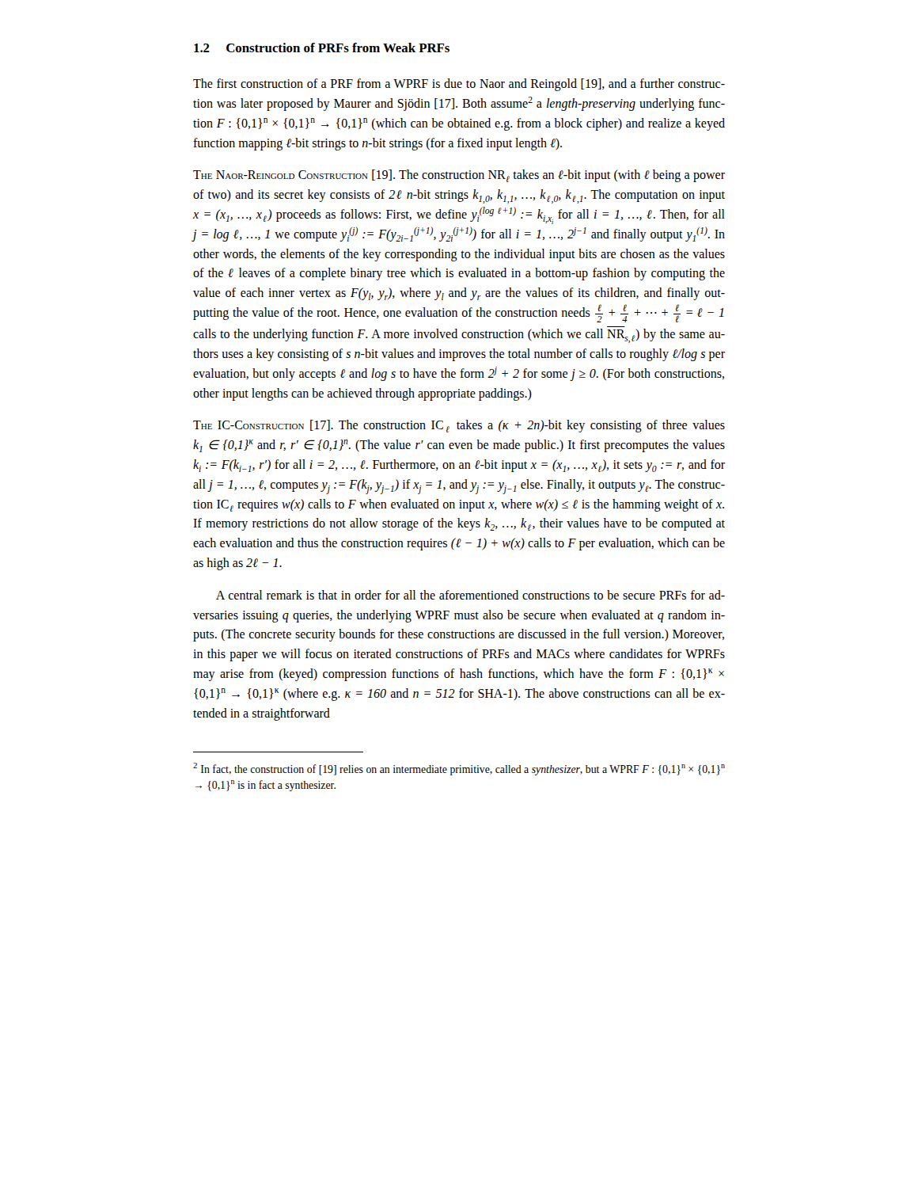1.2 Construction of PRFs from Weak PRFs
The first construction of a PRF from a WPRF is due to Naor and Reingold [19], and a further construction was later proposed by Maurer and Sjödin [17]. Both assume2 a length-preserving underlying function F : {0,1}n × {0,1}n → {0,1}n (which can be obtained e.g. from a block cipher) and realize a keyed function mapping ℓ-bit strings to n-bit strings (for a fixed input length ℓ).
The Naor-Reingold Construction [19]. The construction NRℓ takes an ℓ-bit input (with ℓ being a power of two) and its secret key consists of 2ℓ n-bit strings k1,0, k1,1, …, kℓ,0, kℓ,1. The computation on input x = (x1, …, xℓ) proceeds as follows: First, we define yi(log ℓ+1) := ki,xi for all i = 1, …, ℓ. Then, for all j = log ℓ, …, 1 we compute yi(j) := F(y2i−1(j+1), y2i(j+1)) for all i = 1, …, 2j−1 and finally output y1(1). In other words, the elements of the key corresponding to the individual input bits are chosen as the values of the ℓ leaves of a complete binary tree which is evaluated in a bottom-up fashion by computing the value of each inner vertex as F(yl, yr), where yl and yr are the values of its children, and finally outputting the value of the root. Hence, one evaluation of the construction needs ℓ 2 + ℓ 4 + ⋯ + ℓℓ = ℓ − 1 calls to the underlying function F. A more involved construction (which we call NRs,ℓ) by the same authors uses a key consisting of s n-bit values and improves the total number of calls to roughly ℓ/log s per evaluation, but only accepts ℓ and log s to have the form 2j + 2 for some j ≥ 0. (For both constructions, other input lengths can be achieved through appropriate paddings.)
The IC-Construction [17]. The construction ICℓ takes a (κ + 2n)-bit key consisting of three values k1 ∈ {0,1}κ and r, r′ ∈ {0,1}n. (The value r′ can even be made public.) It first precomputes the values ki := F(ki−1, r′) for all i = 2, …, ℓ. Furthermore, on an ℓ-bit input x = (x1, …, xℓ), it sets y0 := r, and for all j = 1, …, ℓ, computes yj := F(kj, yj−1) if xj = 1, and yj := yj−1 else. Finally, it outputs yℓ. The construction ICℓ requires w(x) calls to F when evaluated on input x, where w(x) ≤ ℓ is the hamming weight of x. If memory restrictions do not allow storage of the keys k2, …, kℓ, their values have to be computed at each evaluation and thus the construction requires (ℓ − 1) + w(x) calls to F per evaluation, which can be as high as 2ℓ − 1.
A central remark is that in order for all the aforementioned constructions to be secure PRFs for adversaries issuing q queries, the underlying WPRF must also be secure when evaluated at q random inputs. (The concrete security bounds for these constructions are discussed in the full version.) Moreover, in this paper we will focus on iterated constructions of PRFs and MACs where candidates for WPRFs may arise from (keyed) compression functions of hash functions, which have the form F : {0,1}κ × {0,1}n → {0,1}κ (where e.g. κ = 160 and n = 512 for SHA-1). The above constructions can all be extended in a straightforward
2 In fact, the construction of [19] relies on an intermediate primitive, called a synthesizer, but a WPRF F : {0,1}n × {0,1}n → {0,1}n is in fact a synthesizer.